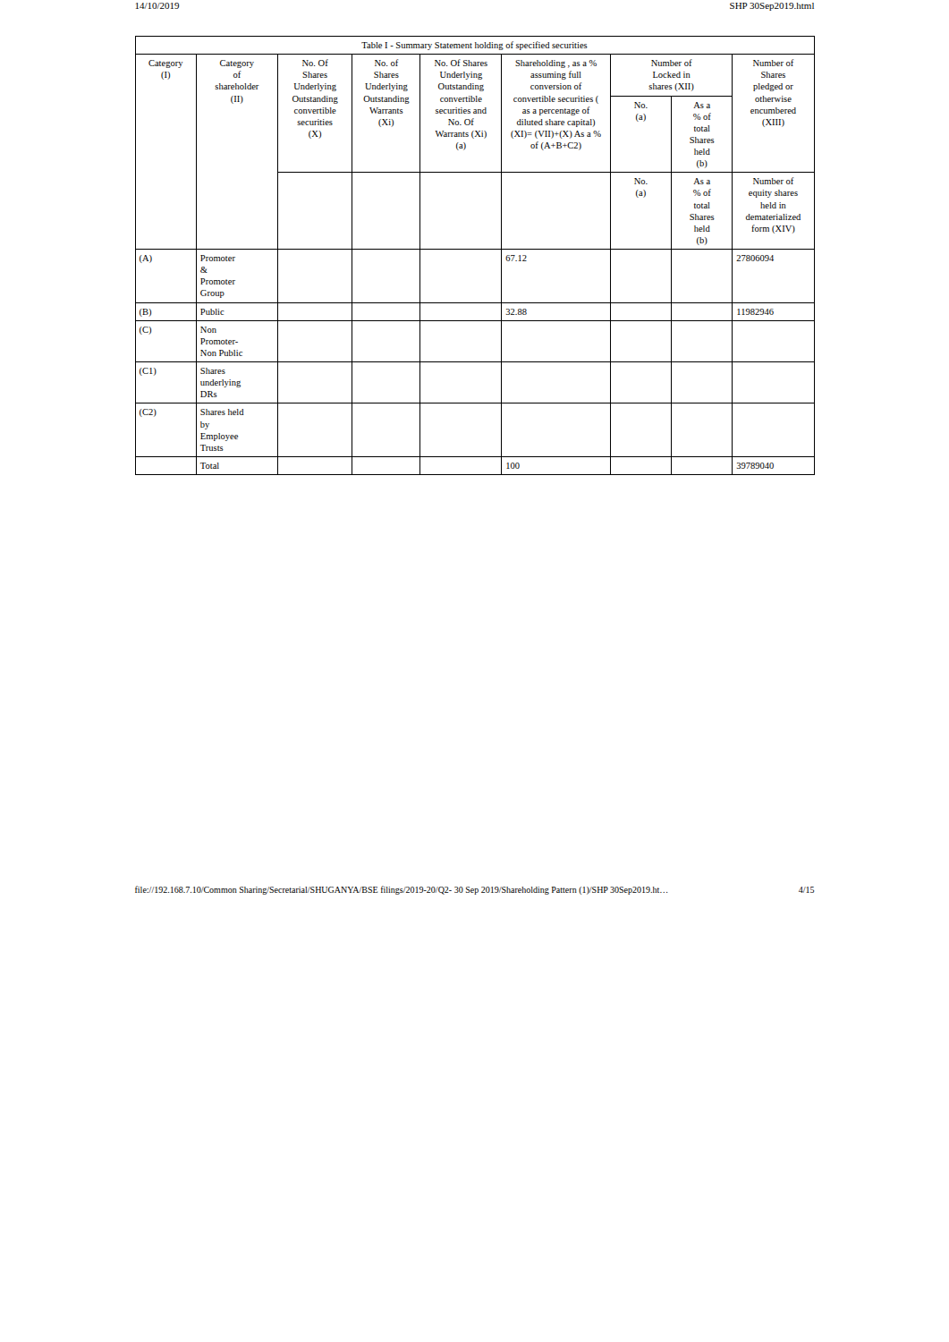14/10/2019
SHP 30Sep2019.html
| Table I - Summary Statement holding of specified securities |
| Category (I) | Category of shareholder (II) | No. Of Shares Underlying Outstanding convertible securities (X) | No. of Shares Underlying Outstanding Warrants (Xi) | No. Of Shares Underlying Outstanding convertible securities and No. Of Warrants (Xi) (a) | Shareholding , as a % assuming full conversion of convertible securities ( as a percentage of diluted share capital) (XI)= (VII)+(X) As a % of (A+B+C2) | Number of Locked in shares (XII) | Number of Shares pledged or otherwise encumbered (XIII) |
| No. (a) | As a % of total Shares held (b) |
| | | | | No. (a) | As a % of total Shares held (b) | Number of equity shares held in dematerialized form (XIV) |
| (A) | Promoter & Promoter Group | | | | 67.12 | | | 27806094 |
| (B) | Public | | | | 32.88 | | | 11982946 |
| (C) | Non Promoter- Non Public | | | | | | | |
| (C1) | Shares underlying DRs | | | | | | | |
| (C2) | Shares held by Employee Trusts | | | | | | | |
| | Total | | | | 100 | | | 39789040 |
file://192.168.7.10/Common Sharing/Secretarial/SHUGANYA/BSE filings/2019-20/Q2- 30 Sep 2019/Shareholding Pattern (1)/SHP 30Sep2019.ht…
4/15